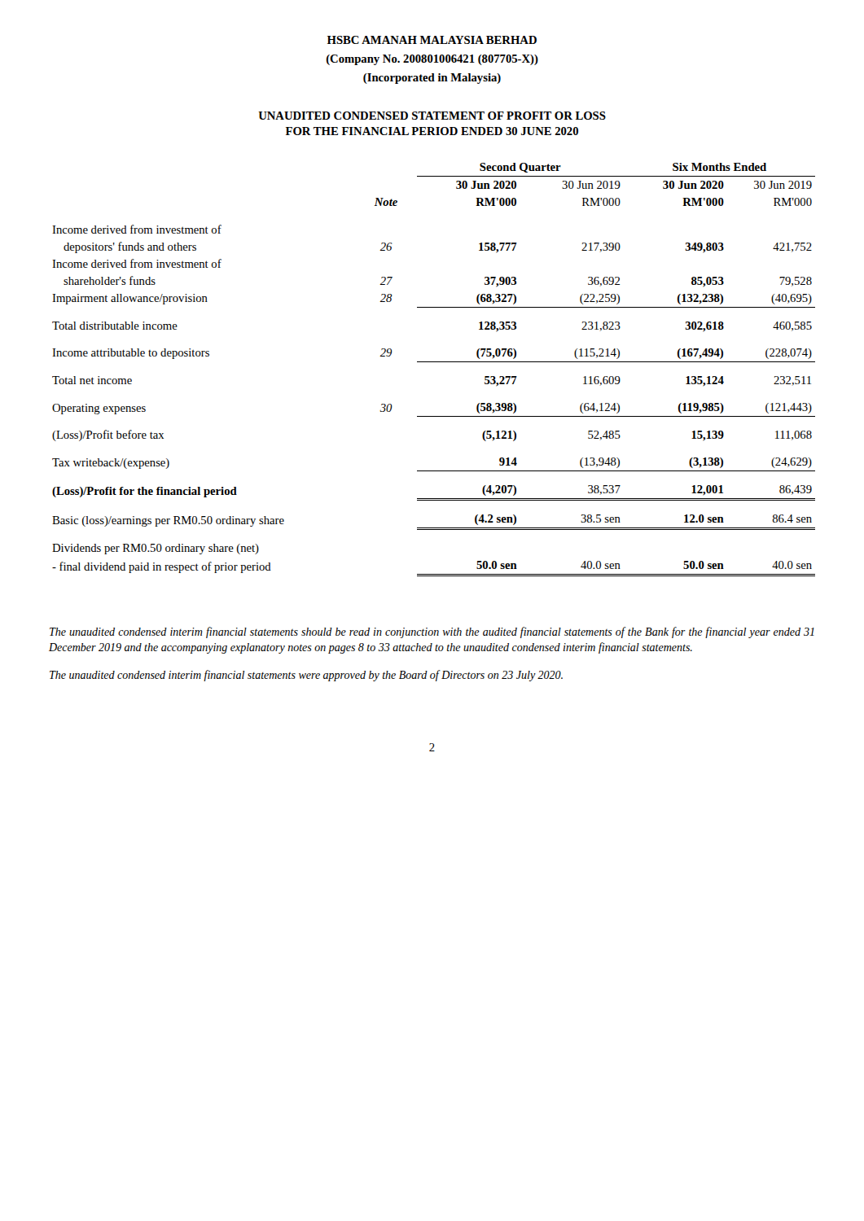HSBC AMANAH MALAYSIA BERHAD
(Company No. 200801006421 (807705-X))
(Incorporated in Malaysia)
UNAUDITED CONDENSED STATEMENT OF PROFIT OR LOSS
FOR THE FINANCIAL PERIOD ENDED 30 JUNE 2020
| | | Second Quarter | Six Months Ended |
| | | 30 Jun 2020 | 30 Jun 2019 | 30 Jun 2020 | 30 Jun 2019 |
| | Note | RM'000 | RM'000 | RM'000 | RM'000 |
| Income derived from investment of | | | | | |
| depositors' funds and others | 26 | 158,777 | 217,390 | 349,803 | 421,752 |
| Income derived from investment of | | | | | |
| shareholder's funds | 27 | 37,903 | 36,692 | 85,053 | 79,528 |
| Impairment allowance/provision | 28 | (68,327) | (22,259) | (132,238) | (40,695) |
| Total distributable income | | 128,353 | 231,823 | 302,618 | 460,585 |
| Income attributable to depositors | 29 | (75,076) | (115,214) | (167,494) | (228,074) |
| Total net income | | 53,277 | 116,609 | 135,124 | 232,511 |
| Operating expenses | 30 | (58,398) | (64,124) | (119,985) | (121,443) |
| (Loss)/Profit before tax | | (5,121) | 52,485 | 15,139 | 111,068 |
| Tax writeback/(expense) | | 914 | (13,948) | (3,138) | (24,629) |
| (Loss)/Profit for the financial period | | (4,207) | 38,537 | 12,001 | 86,439 |
| Basic (loss)/earnings per RM0.50 ordinary share | | (4.2 sen) | 38.5 sen | 12.0 sen | 86.4 sen |
| Dividends per RM0.50 ordinary share (net) | | | | | |
| - final dividend paid in respect of prior period | | 50.0 sen | 40.0 sen | 50.0 sen | 40.0 sen |
The unaudited condensed interim financial statements should be read in conjunction with the audited financial statements of the Bank for the financial year ended 31 December 2019 and the accompanying explanatory notes on pages 8 to 33 attached to the unaudited condensed interim financial statements.
The unaudited condensed interim financial statements were approved by the Board of Directors on 23 July 2020.
2